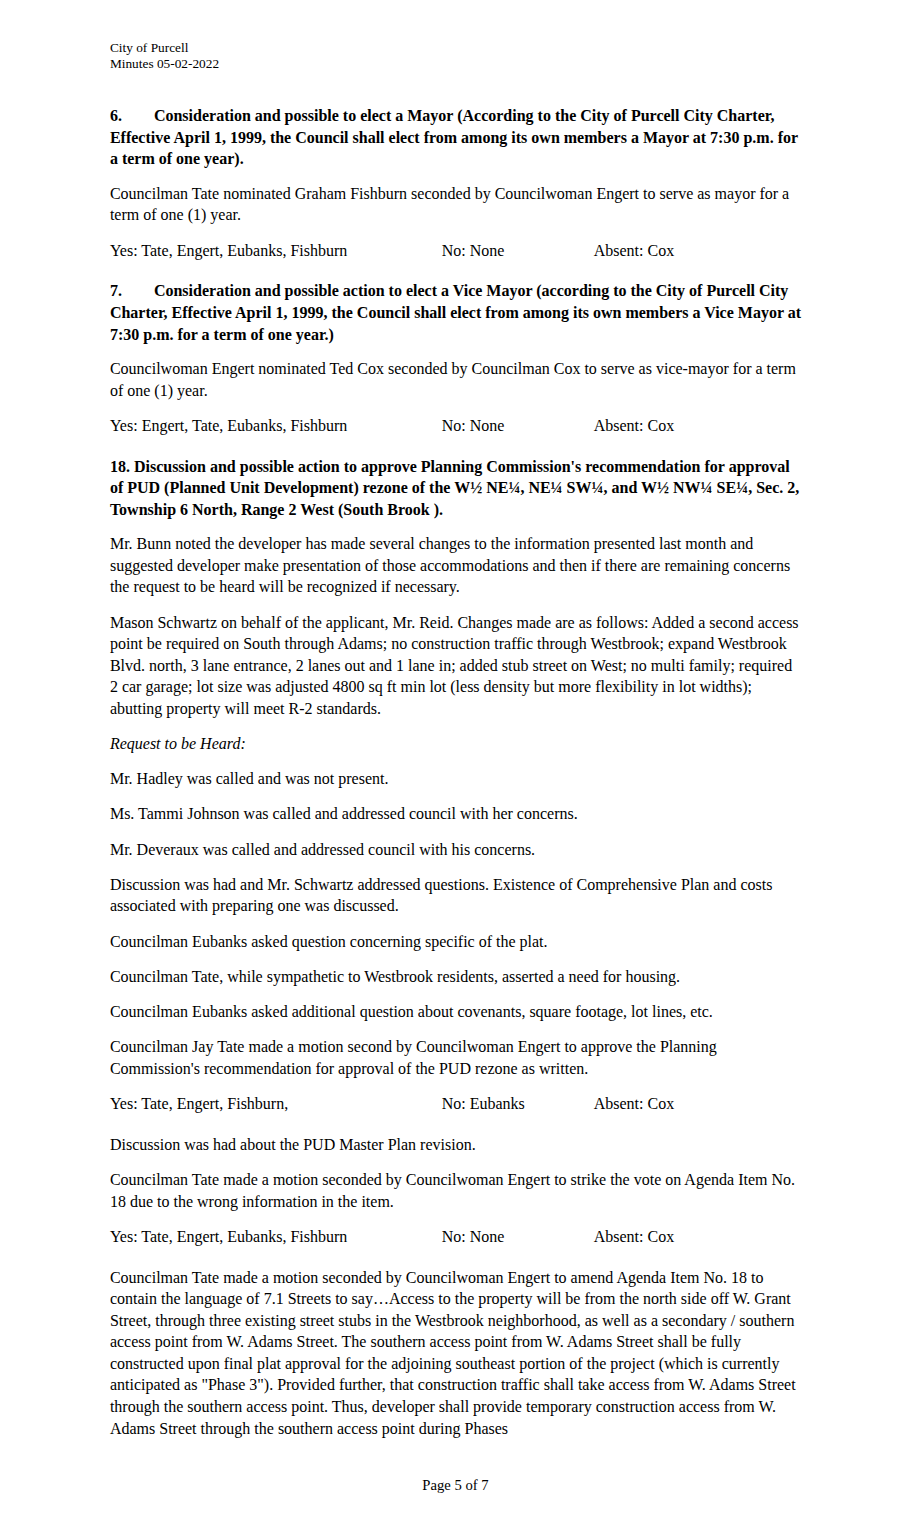City of Purcell
Minutes 05-02-2022
6. Consideration and possible to elect a Mayor (According to the City of Purcell City Charter, Effective April 1, 1999, the Council shall elect from among its own members a Mayor at 7:30 p.m. for a term of one year).
Councilman Tate nominated Graham Fishburn seconded by Councilwoman Engert to serve as mayor for a term of one (1) year.
| Yes: Tate, Engert, Eubanks, Fishburn | No: None | Absent: Cox |
7. Consideration and possible action to elect a Vice Mayor (according to the City of Purcell City Charter, Effective April 1, 1999, the Council shall elect from among its own members a Vice Mayor at 7:30 p.m. for a term of one year.)
Councilwoman Engert nominated Ted Cox seconded by Councilman Cox to serve as vice-mayor for a term of one (1) year.
| Yes: Engert, Tate, Eubanks, Fishburn | No: None | Absent: Cox |
18. Discussion and possible action to approve Planning Commission's recommendation for approval of PUD (Planned Unit Development) rezone of the W½ NE¼, NE¼ SW¼, and W½ NW¼ SE¼, Sec. 2, Township 6 North, Range 2 West (South Brook ).
Mr. Bunn noted the developer has made several changes to the information presented last month and suggested developer make presentation of those accommodations and then if there are remaining concerns the request to be heard will be recognized if necessary.
Mason Schwartz on behalf of the applicant, Mr. Reid. Changes made are as follows: Added a second access point be required on South through Adams; no construction traffic through Westbrook; expand Westbrook Blvd. north, 3 lane entrance, 2 lanes out and 1 lane in; added stub street on West; no multi family; required 2 car garage; lot size was adjusted 4800 sq ft min lot (less density but more flexibility in lot widths); abutting property will meet R-2 standards.
Request to be Heard:
Mr. Hadley was called and was not present.
Ms. Tammi Johnson was called and addressed council with her concerns.
Mr. Deveraux was called and addressed council with his concerns.
Discussion was had and Mr. Schwartz addressed questions. Existence of Comprehensive Plan and costs associated with preparing one was discussed.
Councilman Eubanks asked question concerning specific of the plat.
Councilman Tate, while sympathetic to Westbrook residents, asserted a need for housing.
Councilman Eubanks asked additional question about covenants, square footage, lot lines, etc.
Councilman Jay Tate made a motion second by Councilwoman Engert to approve the Planning Commission's recommendation for approval of the PUD rezone as written.
| Yes: Tate, Engert, Fishburn, | No: Eubanks | Absent: Cox |
Discussion was had about the PUD Master Plan revision.
Councilman Tate made a motion seconded by Councilwoman Engert to strike the vote on Agenda Item No. 18 due to the wrong information in the item.
| Yes: Tate, Engert, Eubanks, Fishburn | No: None | Absent: Cox |
Councilman Tate made a motion seconded by Councilwoman Engert to amend Agenda Item No. 18 to contain the language of 7.1 Streets to say…Access to the property will be from the north side off W. Grant Street, through three existing street stubs in the Westbrook neighborhood, as well as a secondary / southern access point from W. Adams Street. The southern access point from W. Adams Street shall be fully constructed upon final plat approval for the adjoining southeast portion of the project (which is currently anticipated as "Phase 3"). Provided further, that construction traffic shall take access from W. Adams Street through the southern access point. Thus, developer shall provide temporary construction access from W. Adams Street through the southern access point during Phases
Page 5 of 7